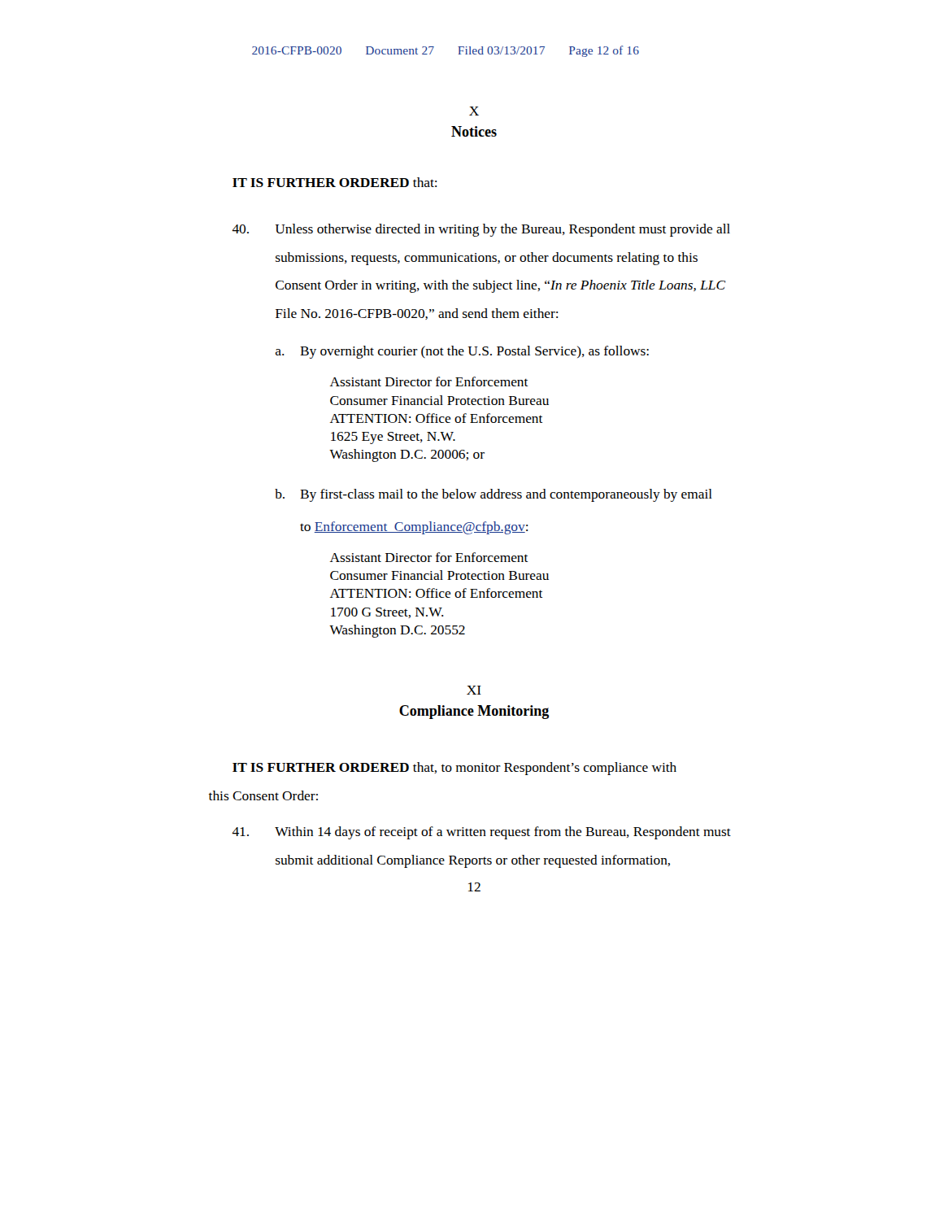2016-CFPB-0020 Document 27 Filed 03/13/2017 Page 12 of 16
X
Notices
IT IS FURTHER ORDERED that:
40. Unless otherwise directed in writing by the Bureau, Respondent must provide all submissions, requests, communications, or other documents relating to this Consent Order in writing, with the subject line, “In re Phoenix Title Loans, LLC File No. 2016-CFPB-0020,” and send them either:
a. By overnight courier (not the U.S. Postal Service), as follows:
Assistant Director for Enforcement
Consumer Financial Protection Bureau
ATTENTION: Office of Enforcement
1625 Eye Street, N.W.
Washington D.C. 20006; or
b. By first-class mail to the below address and contemporaneously by email
to Enforcement_Compliance@cfpb.gov:
Assistant Director for Enforcement
Consumer Financial Protection Bureau
ATTENTION: Office of Enforcement
1700 G Street, N.W.
Washington D.C. 20552
XI
Compliance Monitoring
IT IS FURTHER ORDERED that, to monitor Respondent’s compliance with
this Consent Order:
41. Within 14 days of receipt of a written request from the Bureau, Respondent must submit additional Compliance Reports or other requested information,
12